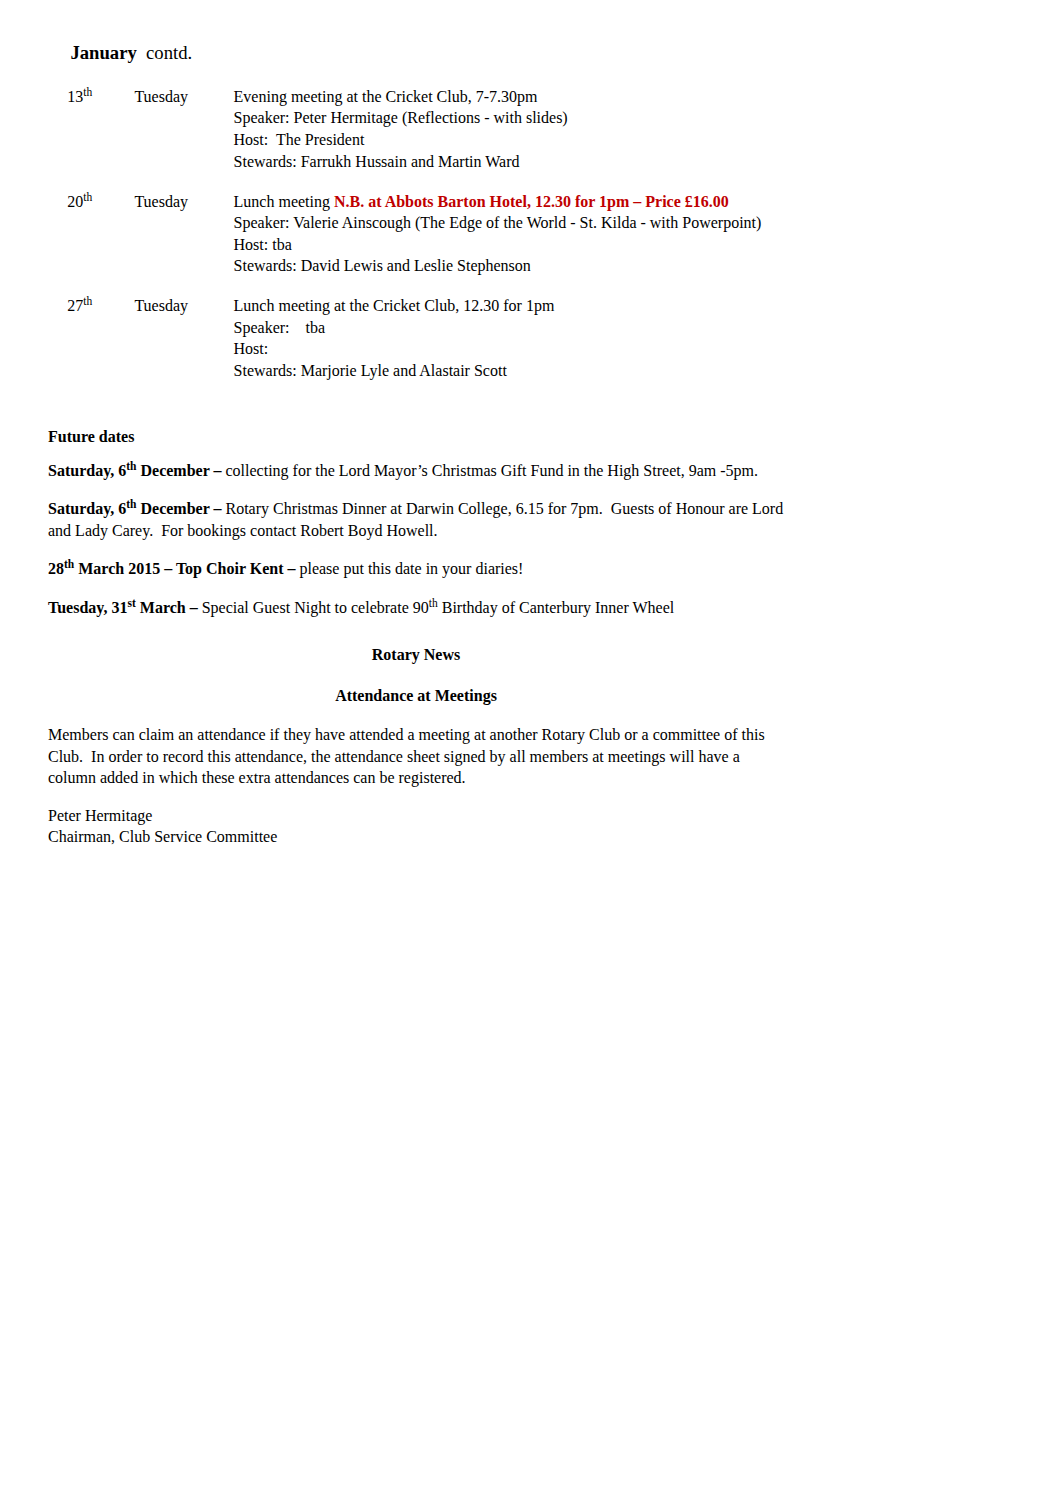January contd.
| 13 th | Tuesday | Evening meeting at the Cricket Club, 7-7.30pm Speaker: Peter Hermitage (Reflections - with slides) Host: The President Stewards: Farrukh Hussain and Martin Ward |
| 20 th | Tuesday | Lunch meeting N.B. at Abbots Barton Hotel, 12.30 for 1pm – Price £16.00 Speaker: Valerie Ainscough (The Edge of the World - St. Kilda - with Powerpoint) Host: tba Stewards: David Lewis and Leslie Stephenson |
| 27 th | Tuesday | Lunch meeting at the Cricket Club, 12.30 for 1pm Speaker: tba Host: Stewards: Marjorie Lyle and Alastair Scott |
Future dates
Saturday, 6th December – collecting for the Lord Mayor’s Christmas Gift Fund in the High Street, 9am -5pm.
Saturday, 6th December – Rotary Christmas Dinner at Darwin College, 6.15 for 7pm. Guests of Honour are Lord and Lady Carey. For bookings contact Robert Boyd Howell.
28th March 2015 – Top Choir Kent – please put this date in your diaries!
Tuesday, 31st March – Special Guest Night to celebrate 90th Birthday of Canterbury Inner Wheel
Rotary News
Attendance at Meetings
Members can claim an attendance if they have attended a meeting at another Rotary Club or a committee of this Club. In order to record this attendance, the attendance sheet signed by all members at meetings will have a column added in which these extra attendances can be registered.
Peter Hermitage
Chairman, Club Service Committee